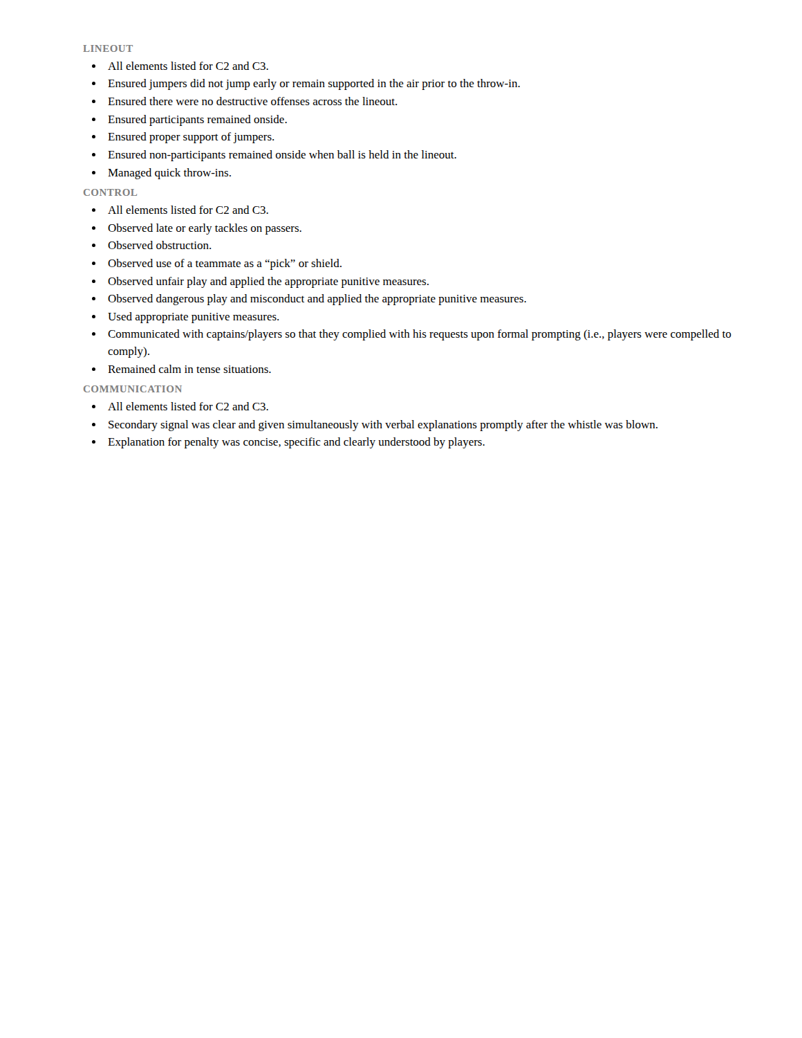LINEOUT
All elements listed for C2 and C3.
Ensured jumpers did not jump early or remain supported in the air prior to the throw-in.
Ensured there were no destructive offenses across the lineout.
Ensured participants remained onside.
Ensured proper support of jumpers.
Ensured non-participants remained onside when ball is held in the lineout.
Managed quick throw-ins.
CONTROL
All elements listed for C2 and C3.
Observed late or early tackles on passers.
Observed obstruction.
Observed use of a teammate as a “pick” or shield.
Observed unfair play and applied the appropriate punitive measures.
Observed dangerous play and misconduct and applied the appropriate punitive measures.
Used appropriate punitive measures.
Communicated with captains/players so that they complied with his requests upon formal prompting (i.e., players were compelled to comply).
Remained calm in tense situations.
COMMUNICATION
All elements listed for C2 and C3.
Secondary signal was clear and given simultaneously with verbal explanations promptly after the whistle was blown.
Explanation for penalty was concise, specific and clearly understood by players.